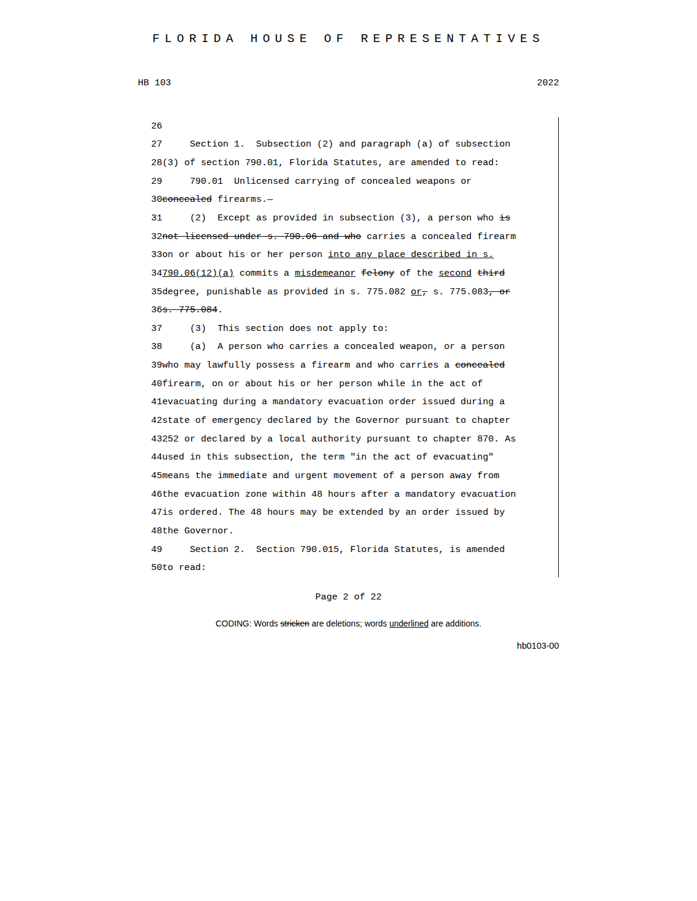FLORIDA HOUSE OF REPRESENTATIVES
HB 103 2022
| 26 | |
| 27 | Section 1. Subsection (2) and paragraph (a) of subsection |
| 28 | (3) of section 790.01, Florida Statutes, are amended to read: |
| 29 | 790.01 Unlicensed carrying of concealed weapons or |
| 30 | concealed firearms.— |
| 31 | (2) Except as provided in subsection (3), a person who is |
| 32 | not licensed under s. 790.06 and who carries a concealed firearm |
| 33 | on or about his or her person into any place described in s. |
| 34 | 790.06(12)(a) commits a misdemeanor felony of the second third |
| 35 | degree, punishable as provided in s. 775.082 or , s. 775.083 , or |
| 36 | s. 775.084 . |
| 37 | (3) This section does not apply to: |
| 38 | (a) A person who carries a concealed weapon, or a person |
| 39 | who may lawfully possess a firearm and who carries a concealed |
| 40 | firearm, on or about his or her person while in the act of |
| 41 | evacuating during a mandatory evacuation order issued during a |
| 42 | state of emergency declared by the Governor pursuant to chapter |
| 43 | 252 or declared by a local authority pursuant to chapter 870. As |
| 44 | used in this subsection, the term "in the act of evacuating" |
| 45 | means the immediate and urgent movement of a person away from |
| 46 | the evacuation zone within 48 hours after a mandatory evacuation |
| 47 | is ordered. The 48 hours may be extended by an order issued by |
| 48 | the Governor. |
| 49 | Section 2. Section 790.015, Florida Statutes, is amended |
| 50 | to read: |
Page 2 of 22
CODING: Words stricken are deletions; words underlined are additions.
hb0103-00